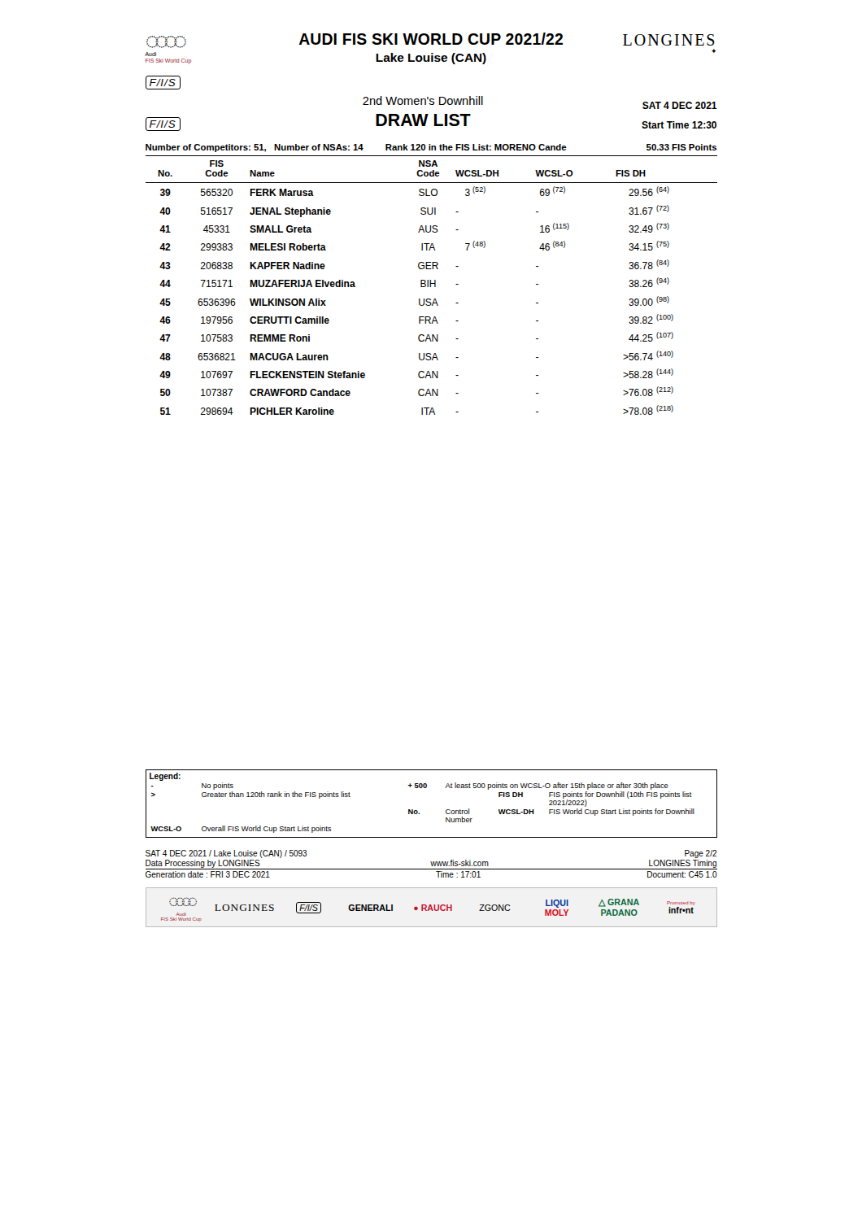◌◌◌◌
Audi
FIS Ski World Cup
F/I/S
AUDI FIS SKI WORLD CUP 2021/22
Lake Louise (CAN)
LONGINES
✦
F/I/S
2nd Women's Downhill
DRAW LIST
SAT 4 DEC 2021
Start Time 12:30
Number of Competitors: 51, Number of NSAs: 14
Rank 120 in the FIS List: MORENO Cande
50.33 FIS Points
| No. | FIS Code | Name | NSA Code | WCSL-DH | WCSL-O | FIS DH |
| --- | --- | --- | --- | --- | --- | --- |
| 39 | 565320 | FERK Marusa | SLO | 3 (52) | 69 (72) | 29.56 (64) |
| 40 | 516517 | JENAL Stephanie | SUI | - | - | 31.67 (72) |
| 41 | 45331 | SMALL Greta | AUS | - | 16 (115) | 32.49 (73) |
| 42 | 299383 | MELESI Roberta | ITA | 7 (48) | 46 (84) | 34.15 (75) |
| 43 | 206838 | KAPFER Nadine | GER | - | - | 36.78 (84) |
| 44 | 715171 | MUZAFERIJA Elvedina | BIH | - | - | 38.26 (94) |
| 45 | 6536396 | WILKINSON Alix | USA | - | - | 39.00 (98) |
| 46 | 197956 | CERUTTI Camille | FRA | - | - | 39.82 (100) |
| 47 | 107583 | REMME Roni | CAN | - | - | 44.25 (107) |
| 48 | 6536821 | MACUGA Lauren | USA | - | - | >56.74 (140) |
| 49 | 107697 | FLECKENSTEIN Stefanie | CAN | - | - | >58.28 (144) |
| 50 | 107387 | CRAWFORD Candace | CAN | - | - | >76.08 (212) |
| 51 | 298694 | PICHLER Karoline | ITA | - | - | >78.08 (218) |
Legend:
| - | No points | + 500 | At least 500 points on WCSL-O after 15th place or after 30th place |
| > | Greater than 120th rank in the FIS points list | | | FIS DH | FIS points for Downhill (10th FIS points list 2021/2022) |
| | | No. | Control Number | WCSL-DH | FIS World Cup Start List points for Downhill |
| WCSL-O | Overall FIS World Cup Start List points | | | | |
SAT 4 DEC 2021 / Lake Louise (CAN) / 5093
Page 2/2
Data Processing by LONGINES
www.fis-ski.com
LONGINES Timing
Generation date : FRI 3 DEC 2021
Time : 17:01
Document: C45 1.0
◌◌◌◌Audi
FIS Ski World Cup
LONGINES
F/I/S
GENERALI
● RAUCH
ZGONC
LIQUI
MOLY
△ GRANA
PADANO
Promoted byinfr•nt